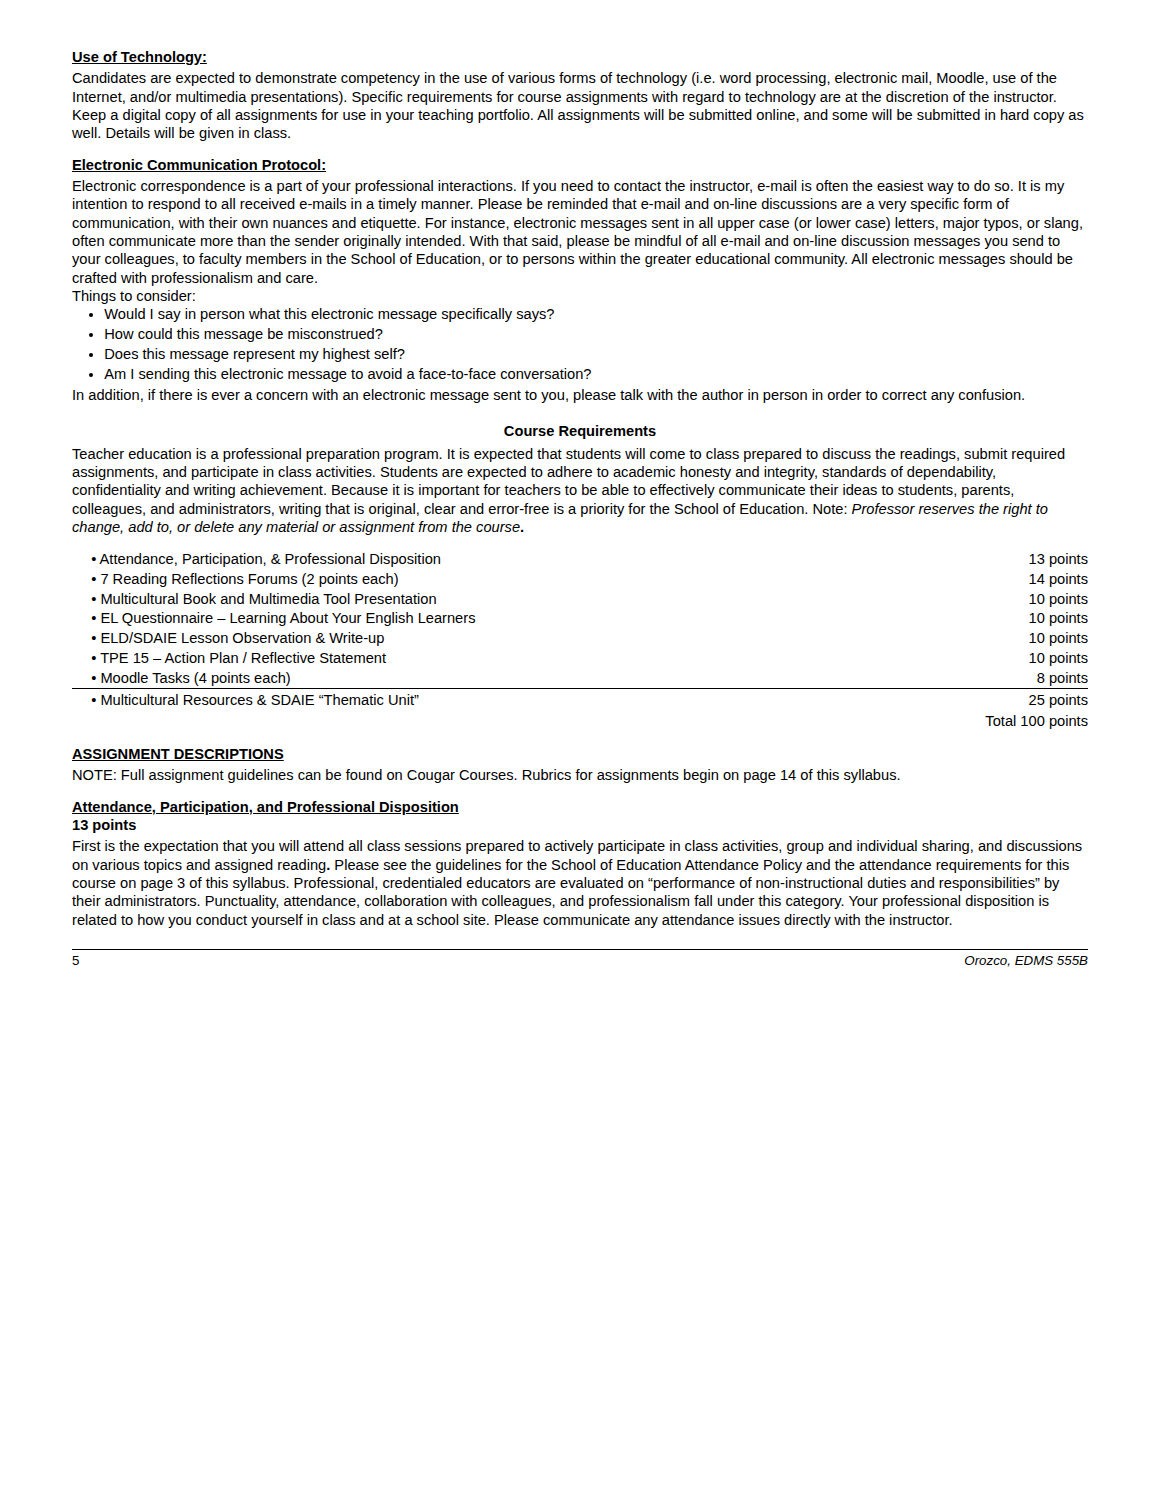Use of Technology:
Candidates are expected to demonstrate competency in the use of various forms of technology (i.e. word processing, electronic mail, Moodle, use of the Internet, and/or multimedia presentations). Specific requirements for course assignments with regard to technology are at the discretion of the instructor. Keep a digital copy of all assignments for use in your teaching portfolio. All assignments will be submitted online, and some will be submitted in hard copy as well. Details will be given in class.
Electronic Communication Protocol:
Electronic correspondence is a part of your professional interactions. If you need to contact the instructor, e-mail is often the easiest way to do so. It is my intention to respond to all received e-mails in a timely manner. Please be reminded that e-mail and on-line discussions are a very specific form of communication, with their own nuances and etiquette. For instance, electronic messages sent in all upper case (or lower case) letters, major typos, or slang, often communicate more than the sender originally intended. With that said, please be mindful of all e-mail and on-line discussion messages you send to your colleagues, to faculty members in the School of Education, or to persons within the greater educational community. All electronic messages should be crafted with professionalism and care.
Things to consider:
Would I say in person what this electronic message specifically says?
How could this message be misconstrued?
Does this message represent my highest self?
Am I sending this electronic message to avoid a face-to-face conversation?
In addition, if there is ever a concern with an electronic message sent to you, please talk with the author in person in order to correct any confusion.
Course Requirements
Teacher education is a professional preparation program. It is expected that students will come to class prepared to discuss the readings, submit required assignments, and participate in class activities. Students are expected to adhere to academic honesty and integrity, standards of dependability, confidentiality and writing achievement. Because it is important for teachers to be able to effectively communicate their ideas to students, parents, colleagues, and administrators, writing that is original, clear and error-free is a priority for the School of Education. Note: Professor reserves the right to change, add to, or delete any material or assignment from the course.
| • Attendance, Participation, & Professional Disposition | 13 points |
| • 7 Reading Reflections Forums (2 points each) | 14 points |
| • Multicultural Book and Multimedia Tool Presentation | 10 points |
| • EL Questionnaire – Learning About Your English Learners | 10 points |
| • ELD/SDAIE Lesson Observation & Write-up | 10 points |
| • TPE 15 – Action Plan / Reflective Statement | 10 points |
| • Moodle Tasks (4 points each) | 8 points |
| • Multicultural Resources & SDAIE “Thematic Unit” | 25 points |
Total 100 points
ASSIGNMENT DESCRIPTIONS
NOTE: Full assignment guidelines can be found on Cougar Courses. Rubrics for assignments begin on page 14 of this syllabus.
Attendance, Participation, and Professional Disposition
13 points
First is the expectation that you will attend all class sessions prepared to actively participate in class activities, group and individual sharing, and discussions on various topics and assigned reading. Please see the guidelines for the School of Education Attendance Policy and the attendance requirements for this course on page 3 of this syllabus. Professional, credentialed educators are evaluated on “performance of non-instructional duties and responsibilities” by their administrators. Punctuality, attendance, collaboration with colleagues, and professionalism fall under this category. Your professional disposition is related to how you conduct yourself in class and at a school site. Please communicate any attendance issues directly with the instructor.
5 Orozco, EDMS 555B